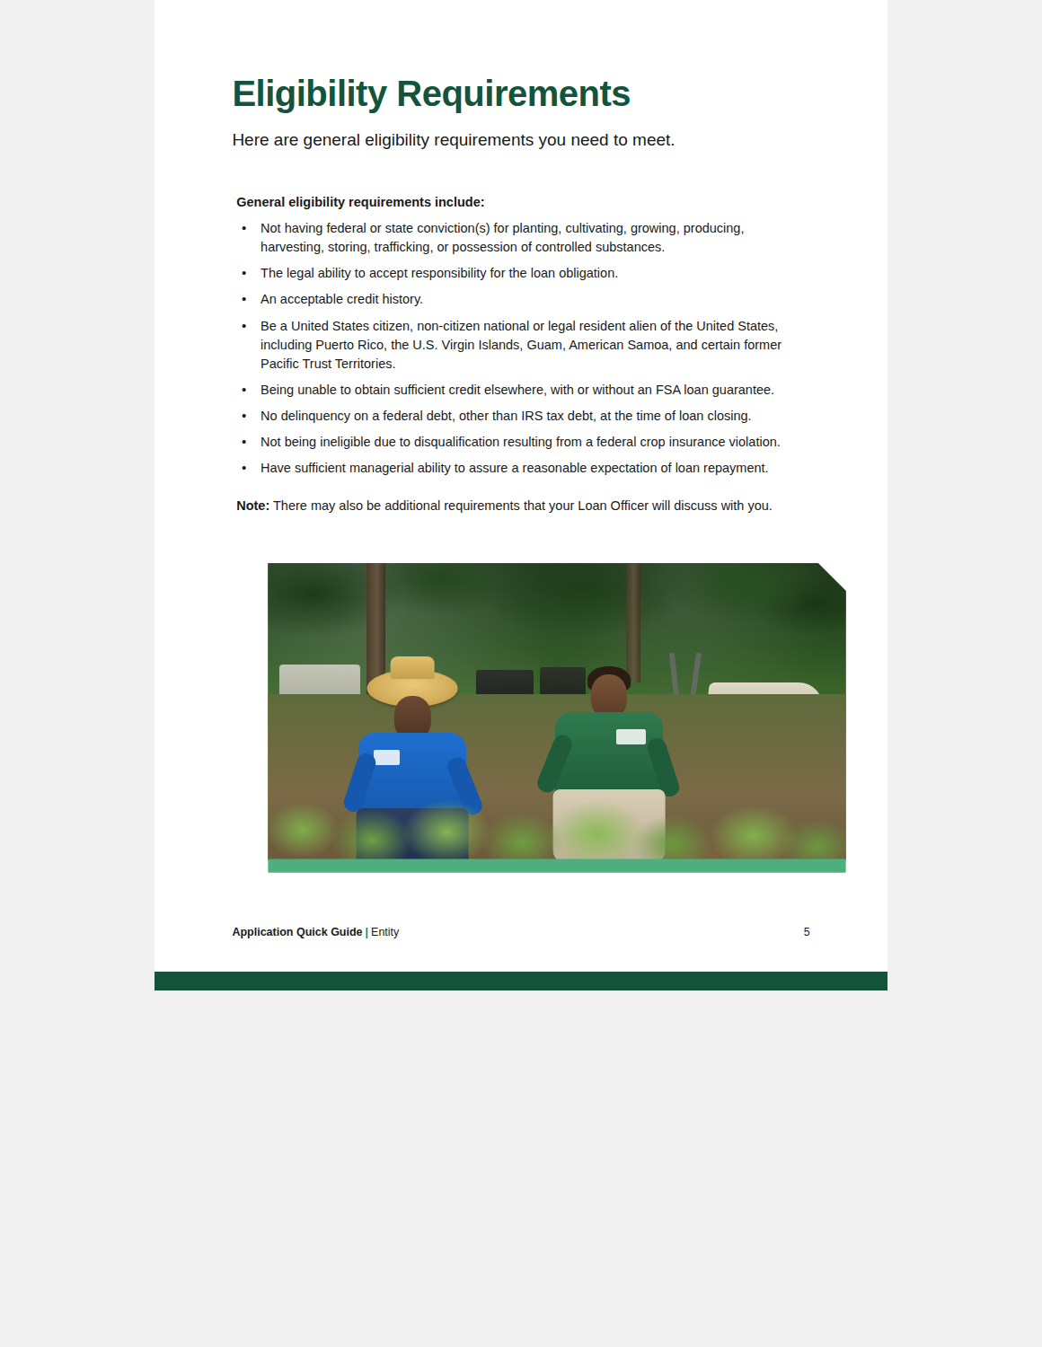Eligibility Requirements
Here are general eligibility requirements you need to meet.
General eligibility requirements include:
Not having federal or state conviction(s) for planting, cultivating, growing, producing, harvesting, storing, trafficking, or possession of controlled substances.
The legal ability to accept responsibility for the loan obligation.
An acceptable credit history.
Be a United States citizen, non-citizen national or legal resident alien of the United States, including Puerto Rico, the U.S. Virgin Islands, Guam, American Samoa, and certain former Pacific Trust Territories.
Being unable to obtain sufficient credit elsewhere, with or without an FSA loan guarantee.
No delinquency on a federal debt, other than IRS tax debt, at the time of loan closing.
Not being ineligible due to disqualification resulting from a federal crop insurance violation.
Have sufficient managerial ability to assure a reasonable expectation of loan repayment.
Note: There may also be additional requirements that your Loan Officer will discuss with you.
Application Quick Guide|Entity
5